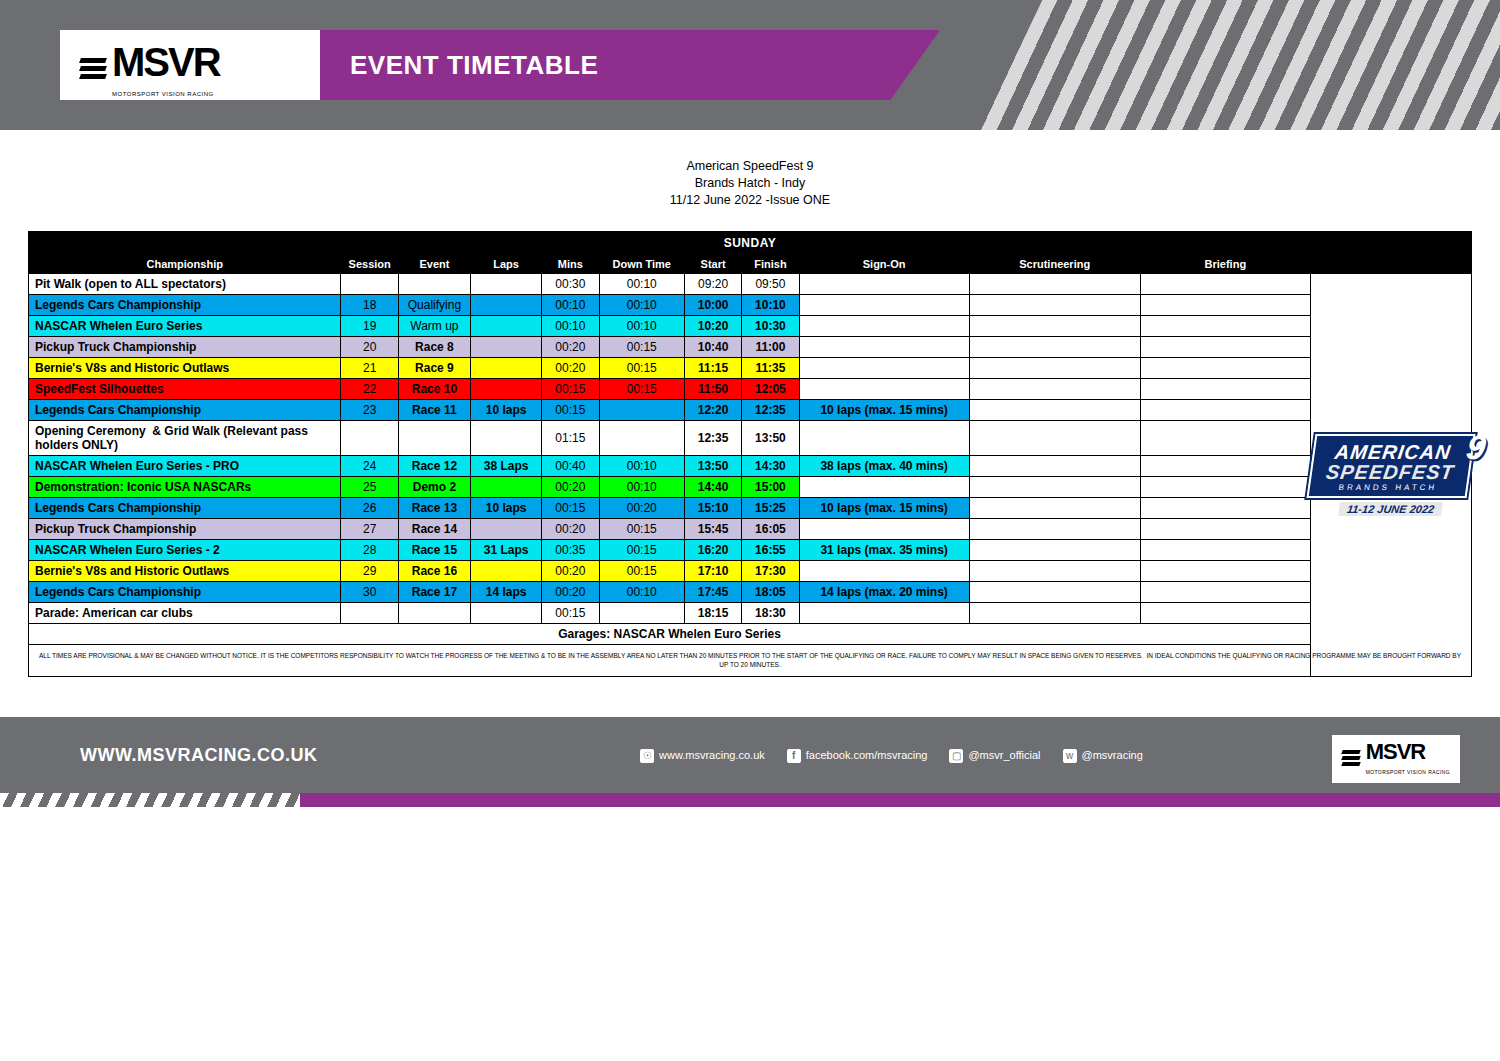EVENT TIMETABLE
MSVR
MOTORSPORT VISION RACING
American SpeedFest 9
Brands Hatch - Indy
11/12 June 2022 -Issue ONE
| SUNDAY |
| --- |
| Championship | Session | Event | Laps | Mins | Down Time | Start | Finish | Sign-On | Scrutineering | Briefing | |
| Pit Walk (open to ALL spectators) | | | | 00:30 | 00:10 | 09:20 | 09:50 | | | | AMERICAN SPEEDFEST BRANDS HATCH 9 11-12 JUNE 2022 |
| Legends Cars Championship | 18 | Qualifying | | 00:10 | 00:10 | 10:00 | 10:10 | | | |
| NASCAR Whelen Euro Series | 19 | Warm up | | 00:10 | 00:10 | 10:20 | 10:30 | | | |
| Pickup Truck Championship | 20 | Race 8 | | 00:20 | 00:15 | 10:40 | 11:00 | | | |
| Bernie's V8s and Historic Outlaws | 21 | Race 9 | | 00:20 | 00:15 | 11:15 | 11:35 | | | |
| SpeedFest Silhouettes | 22 | Race 10 | | 00:15 | 00:15 | 11:50 | 12:05 | | | |
| Legends Cars Championship | 23 | Race 11 | 10 laps | 00:15 | | 12:20 | 12:35 | 10 laps (max. 15 mins) | | |
| Opening Ceremony & Grid Walk (Relevant pass holders ONLY) | | | | 01:15 | | 12:35 | 13:50 | | | |
| NASCAR Whelen Euro Series - PRO | 24 | Race 12 | 38 Laps | 00:40 | 00:10 | 13:50 | 14:30 | 38 laps (max. 40 mins) | | |
| Demonstration: Iconic USA NASCARs | 25 | Demo 2 | | 00:20 | 00:10 | 14:40 | 15:00 | | | |
| Legends Cars Championship | 26 | Race 13 | 10 laps | 00:15 | 00:20 | 15:10 | 15:25 | 10 laps (max. 15 mins) | | |
| Pickup Truck Championship | 27 | Race 14 | | 00:20 | 00:15 | 15:45 | 16:05 | | | |
| NASCAR Whelen Euro Series - 2 | 28 | Race 15 | 31 Laps | 00:35 | 00:15 | 16:20 | 16:55 | 31 laps (max. 35 mins) | | |
| Bernie's V8s and Historic Outlaws | 29 | Race 16 | | 00:20 | 00:15 | 17:10 | 17:30 | | | |
| Legends Cars Championship | 30 | Race 17 | 14 laps | 00:20 | 00:10 | 17:45 | 18:05 | 14 laps (max. 20 mins) | | |
| Parade: American car clubs | | | | 00:15 | | 18:15 | 18:30 | | | |
| Garages: NASCAR Whelen Euro Series |
| ALL TIMES ARE PROVISIONAL & MAY BE CHANGED WITHOUT NOTICE. IT IS THE COMPETITORS RESPONSIBILITY TO WATCH THE PROGRESS OF THE MEETING & TO BE IN THE ASSEMBLY AREA NO LATER THAN 20 MINUTES PRIOR TO THE START OF THE QUALIFYING OR RACE. FAILURE TO COMPLY MAY RESULT IN SPACE BEING GIVEN TO RESERVES. IN IDEAL CONDITIONS THE QUALIFYING OR RACING PROGRAMME MAY BE BROUGHT FORWARD BY UP TO 20 MINUTES. |
WWW.MSVRACING.CO.UK
☉www.msvracing.co.uk ffacebook.com/msvracing ▢@msvr_official w@msvracing
MSVR
MOTORSPORT VISION RACING